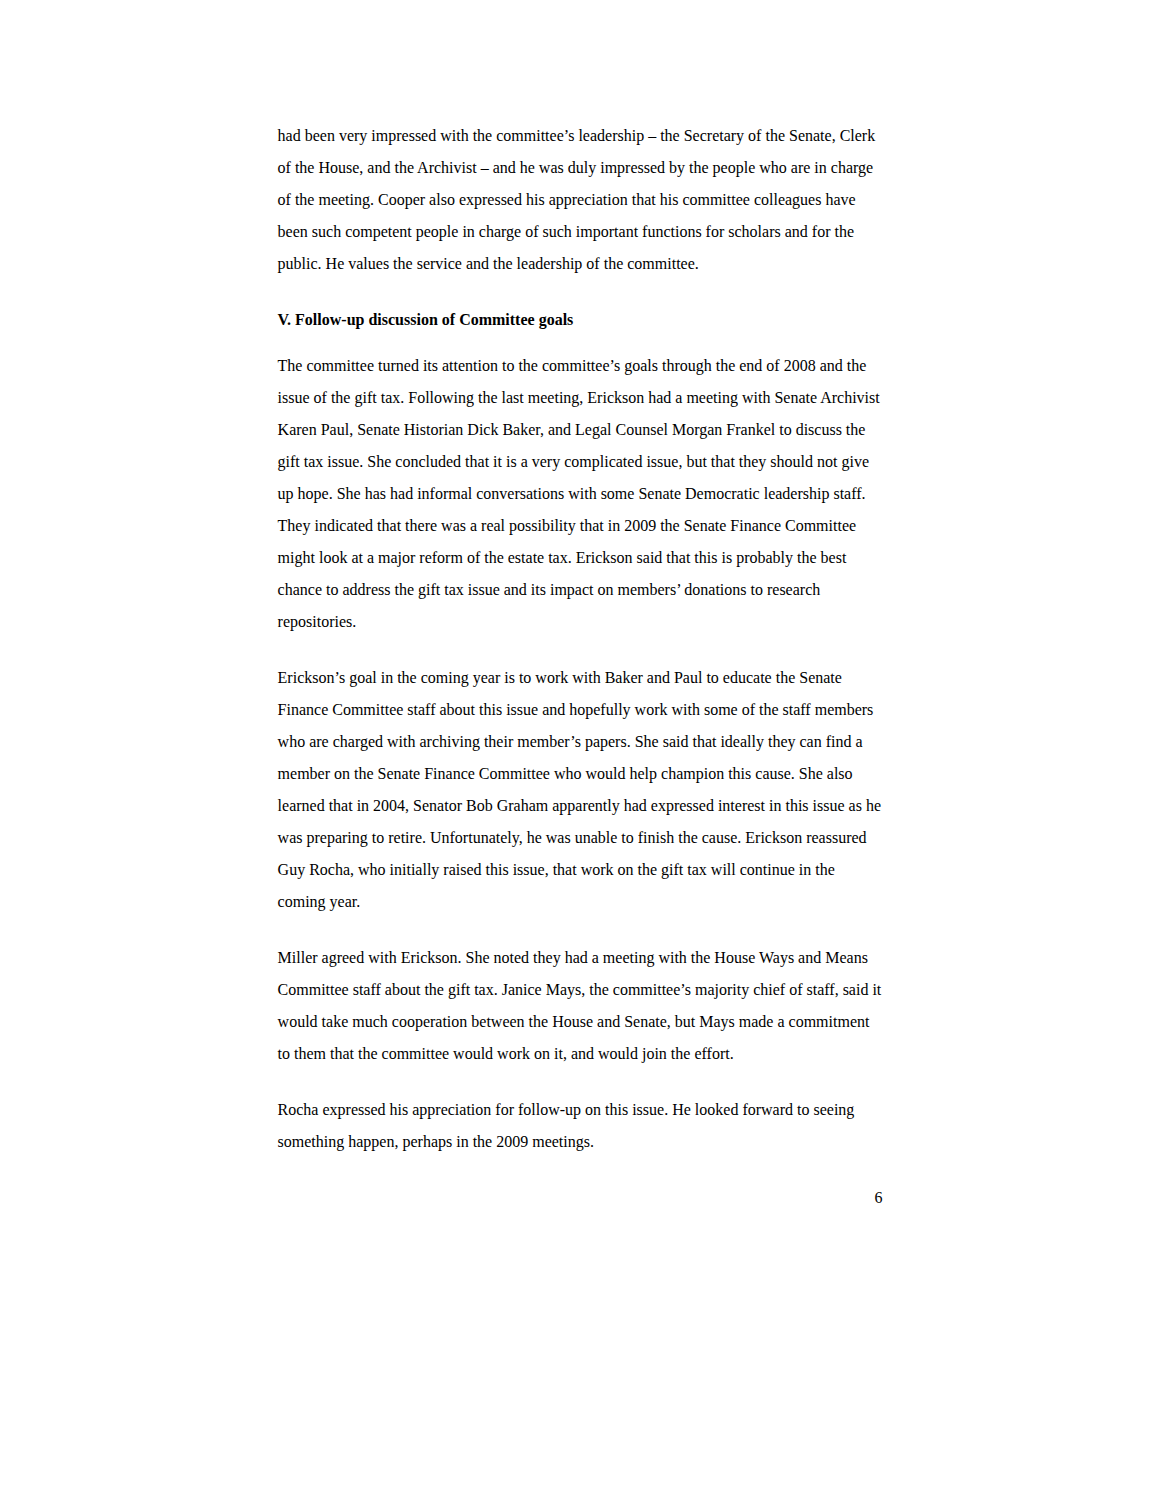had been very impressed with the committee’s leadership – the Secretary of the Senate, Clerk of the House, and the Archivist – and he was duly impressed by the people who are in charge of the meeting. Cooper also expressed his appreciation that his committee colleagues have been such competent people in charge of such important functions for scholars and for the public. He values the service and the leadership of the committee.
V. Follow-up discussion of Committee goals
The committee turned its attention to the committee’s goals through the end of 2008 and the issue of the gift tax. Following the last meeting, Erickson had a meeting with Senate Archivist Karen Paul, Senate Historian Dick Baker, and Legal Counsel Morgan Frankel to discuss the gift tax issue. She concluded that it is a very complicated issue, but that they should not give up hope. She has had informal conversations with some Senate Democratic leadership staff. They indicated that there was a real possibility that in 2009 the Senate Finance Committee might look at a major reform of the estate tax. Erickson said that this is probably the best chance to address the gift tax issue and its impact on members’ donations to research repositories.
Erickson’s goal in the coming year is to work with Baker and Paul to educate the Senate Finance Committee staff about this issue and hopefully work with some of the staff members who are charged with archiving their member’s papers. She said that ideally they can find a member on the Senate Finance Committee who would help champion this cause. She also learned that in 2004, Senator Bob Graham apparently had expressed interest in this issue as he was preparing to retire. Unfortunately, he was unable to finish the cause. Erickson reassured Guy Rocha, who initially raised this issue, that work on the gift tax will continue in the coming year.
Miller agreed with Erickson. She noted they had a meeting with the House Ways and Means Committee staff about the gift tax. Janice Mays, the committee’s majority chief of staff, said it would take much cooperation between the House and Senate, but Mays made a commitment to them that the committee would work on it, and would join the effort.
Rocha expressed his appreciation for follow-up on this issue. He looked forward to seeing something happen, perhaps in the 2009 meetings.
6